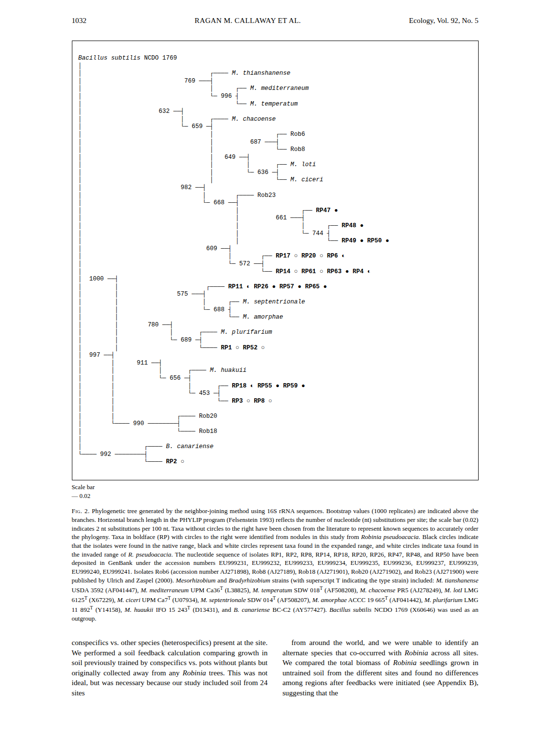1032 Ragan M. Callaway et al. Ecology, Vol. 92, No. 5
Bacillus subtilis NCDO 1769 │ │ ┌──── M. thianshanense │ 769 ───┤ │ │ ┌── M. mediterraneum │ └─ 996 ┤ │ └── M. temperatum │ 632 ──┤ │ │ ┌──── M. chacoense │ └─ 659 ─┤ │ │ ┌── Rob6 │ │ 687 ───┤ │ │ └── Rob8 │ │ 649 ──┤ │ │ │ ┌── M. loti │ │ └─ 636 ─┤ │ │ └── M. ciceri │ 982 ──┤ │ │ ┌──── Rob23 │ └─ 668 ──┤ │ │ ┌── RP47 ● │ │ 661 ───┤ │ │ │ ┌── RP48 ● │ │ └─ 744 ┤ │ │ └── RP49 ● RP50 ● │ 609 ──┤ │ │ ┌── RP17 ○ RP20 ○ RP6 ◐ │ └─ 572 ──┤ │ └── RP14 ○ RP61 ○ RP63 ● RP4 ◐ │ 1000 ──┤ │ │ ┌──── RP11 ◐ RP26 ● RP57 ● RP65 ● │ │ 575 ───┤ │ │ │ ┌── M. septentrionale │ │ └─ 688 ┤ │ │ └── M. amorphae │ │ 780 ──┤ │ │ │ ┌──── M. plurifarium │ │ └─ 689 ─┤ │ │ └──── RP1 ○ RP52 ○ │ 997 ──┤ │ │ 911 ──┤ │ │ │ ┌──── M. huakuii │ │ └─ 656 ─┤ │ │ │ ┌── RP18 ◐ RP55 ● RP59 ● │ │ └─ 453 ─┤ │ │ └── RP3 ○ RP8 ○ │ │ │ │ ┌──── Rob20 │ └──── 990 ────────┤ │ └──── Rob18 │ │ ┌──── B. canariense └──── 992 ────────┤ └──── RP2 ○
Scale bar
— 0.02
Fig. 2. Phylogenetic tree generated by the neighbor-joining method using 16S rRNA sequences. Bootstrap values (1000 replicates) are indicated above the branches. Horizontal branch length in the PHYLIP program (Felsenstein 1993) reflects the number of nucleotide (nt) substitutions per site; the scale bar (0.02) indicates 2 nt substitutions per 100 nt. Taxa without circles to the right have been chosen from the literature to represent known sequences to accurately order the phylogeny. Taxa in boldface (RP) with circles to the right were identified from nodules in this study from Robinia pseudoacacia. Black circles indicate that the isolates were found in the native range, black and white circles represent taxa found in the expanded range, and white circles indicate taxa found in the invaded range of R. pseudoacacia. The nucleotide sequence of isolates RP1, RP2, RP8, RP14, RP18, RP20, RP26, RP47, RP48, and RP50 have been deposited in GenBank under the accession numbers EU999231, EU999232, EU999233, EU999234, EU999235, EU999236, EU999237, EU999239, EU999240, EU999241. Isolates Rob6 (accession number AJ271898), Rob8 (AJ27189), Rob18 (AJ271901), Rob20 (AJ271902), and Rob23 (AJ271900) were published by Ulrich and Zaspel (2000). Mesorhizobium and Bradyrhizobium strains (with superscript T indicating the type strain) included: M. tianshanense USDA 3592 (AF041447), M. mediterraneum UPM Ca36T (L38825), M. temperatum SDW 018T (AF508208), M. chacoense PR5 (AJ278249), M. lotI LMG 6125T (X67229), M. ciceri UPM Ca7T (U07934), M. septentrionale SDW 014T (AF508207), M. amorphae ACCC 19 665T (AF041442), M. plurifarium LMG 11 892T (Y14158), M. huaukii IFO 15 243T (D13431), and B. canariense BC-C2 (AY577427). Bacillus subtilis NCDO 1769 (X60646) was used as an outgroup.
conspecifics vs. other species (heterospecifics) present at the site. We performed a soil feedback calculation comparing growth in soil previously trained by conspecifics vs. pots without plants but originally collected away from any Robinia trees. This was not ideal, but was necessary because our study included soil from 24 sites
from around the world, and we were unable to identify an alternate species that co-occurred with Robinia across all sites. We compared the total biomass of Robinia seedlings grown in untrained soil from the different sites and found no differences among regions after feedbacks were initiated (see Appendix B), suggesting that the